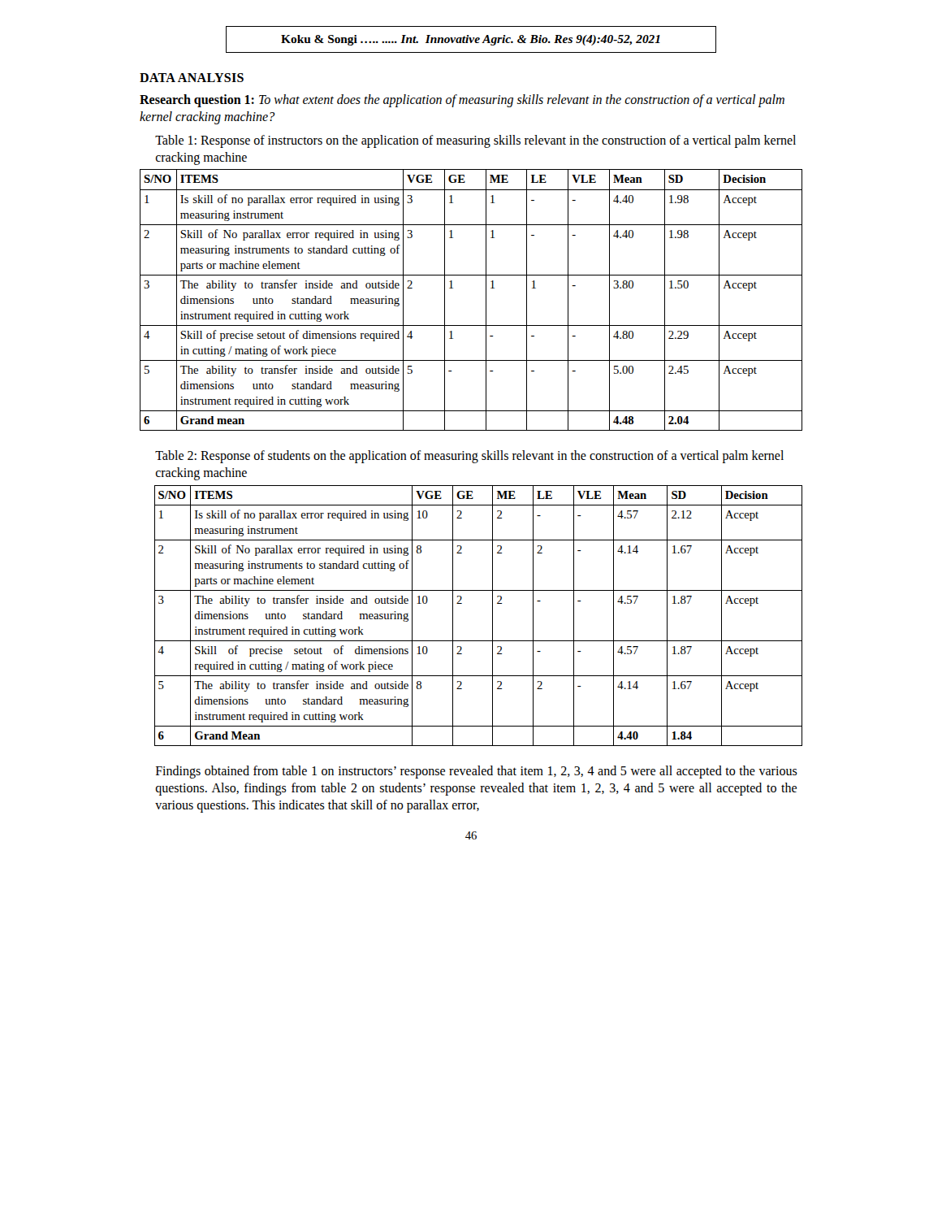Koku & Songi ….. ..... Int. Innovative Agric. & Bio. Res 9(4):40-52, 2021
DATA ANALYSIS
Research question 1: To what extent does the application of measuring skills relevant in the construction of a vertical palm kernel cracking machine?
Table 1: Response of instructors on the application of measuring skills relevant in the construction of a vertical palm kernel cracking machine
| S/NO | ITEMS | VGE | GE | ME | LE | VLE | Mean | SD | Decision |
| --- | --- | --- | --- | --- | --- | --- | --- | --- | --- |
| 1 | Is skill of no parallax error required in using measuring instrument | 3 | 1 | 1 | - | - | 4.40 | 1.98 | Accept |
| 2 | Skill of No parallax error required in using measuring instruments to standard cutting of parts or machine element | 3 | 1 | 1 | - | - | 4.40 | 1.98 | Accept |
| 3 | The ability to transfer inside and outside dimensions unto standard measuring instrument required in cutting work | 2 | 1 | 1 | 1 | - | 3.80 | 1.50 | Accept |
| 4 | Skill of precise setout of dimensions required in cutting / mating of work piece | 4 | 1 | - | - | - | 4.80 | 2.29 | Accept |
| 5 | The ability to transfer inside and outside dimensions unto standard measuring instrument required in cutting work | 5 | - | - | - | - | 5.00 | 2.45 | Accept |
| 6 | Grand mean | | | | | | 4.48 | 2.04 | |
Table 2: Response of students on the application of measuring skills relevant in the construction of a vertical palm kernel cracking machine
| S/NO | ITEMS | VGE | GE | ME | LE | VLE | Mean | SD | Decision |
| --- | --- | --- | --- | --- | --- | --- | --- | --- | --- |
| 1 | Is skill of no parallax error required in using measuring instrument | 10 | 2 | 2 | - | - | 4.57 | 2.12 | Accept |
| 2 | Skill of No parallax error required in using measuring instruments to standard cutting of parts or machine element | 8 | 2 | 2 | 2 | - | 4.14 | 1.67 | Accept |
| 3 | The ability to transfer inside and outside dimensions unto standard measuring instrument required in cutting work | 10 | 2 | 2 | - | - | 4.57 | 1.87 | Accept |
| 4 | Skill of precise setout of dimensions required in cutting / mating of work piece | 10 | 2 | 2 | - | - | 4.57 | 1.87 | Accept |
| 5 | The ability to transfer inside and outside dimensions unto standard measuring instrument required in cutting work | 8 | 2 | 2 | 2 | - | 4.14 | 1.67 | Accept |
| 6 | Grand Mean | | | | | | 4.40 | 1.84 | |
Findings obtained from table 1 on instructors’ response revealed that item 1, 2, 3, 4 and 5 were all accepted to the various questions. Also, findings from table 2 on students’ response revealed that item 1, 2, 3, 4 and 5 were all accepted to the various questions. This indicates that skill of no parallax error,
46